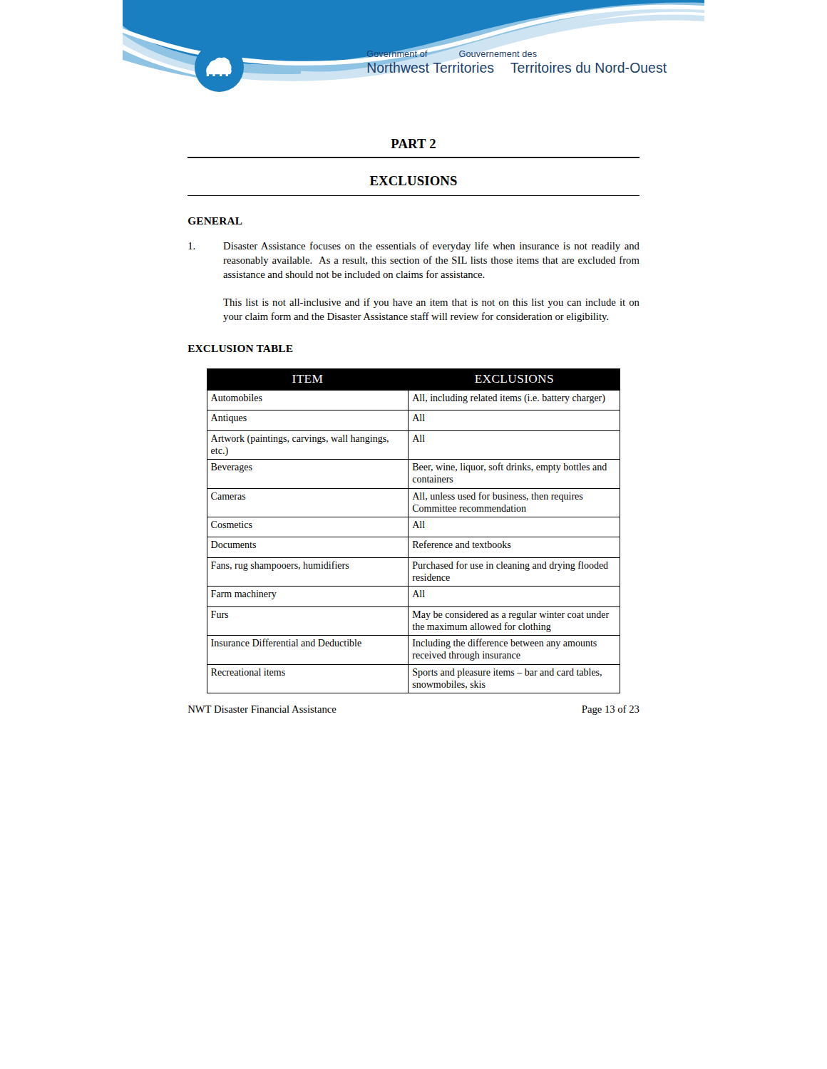Government of Gouvernement des
Northwest Territories Territoires du Nord-Ouest
PART 2
EXCLUSIONS
GENERAL
1.
Disaster Assistance focuses on the essentials of everyday life when insurance is not readily and reasonably available. As a result, this section of the SIL lists those items that are excluded from assistance and should not be included on claims for assistance.
This list is not all-inclusive and if you have an item that is not on this list you can include it on your claim form and the Disaster Assistance staff will review for consideration or eligibility.
EXCLUSION TABLE
| ITEM | EXCLUSIONS |
| --- | --- |
| Automobiles | All, including related items (i.e. battery charger) |
| Antiques | All |
| Artwork (paintings, carvings, wall hangings, etc.) | All |
| Beverages | Beer, wine, liquor, soft drinks, empty bottles and containers |
| Cameras | All, unless used for business, then requires Committee recommendation |
| Cosmetics | All |
| Documents | Reference and textbooks |
| Fans, rug shampooers, humidifiers | Purchased for use in cleaning and drying flooded residence |
| Farm machinery | All |
| Furs | May be considered as a regular winter coat under the maximum allowed for clothing |
| Insurance Differential and Deductible | Including the difference between any amounts received through insurance |
| Recreational items | Sports and pleasure items – bar and card tables, snowmobiles, skis |
NWT Disaster Financial Assistance Page 13 of 23